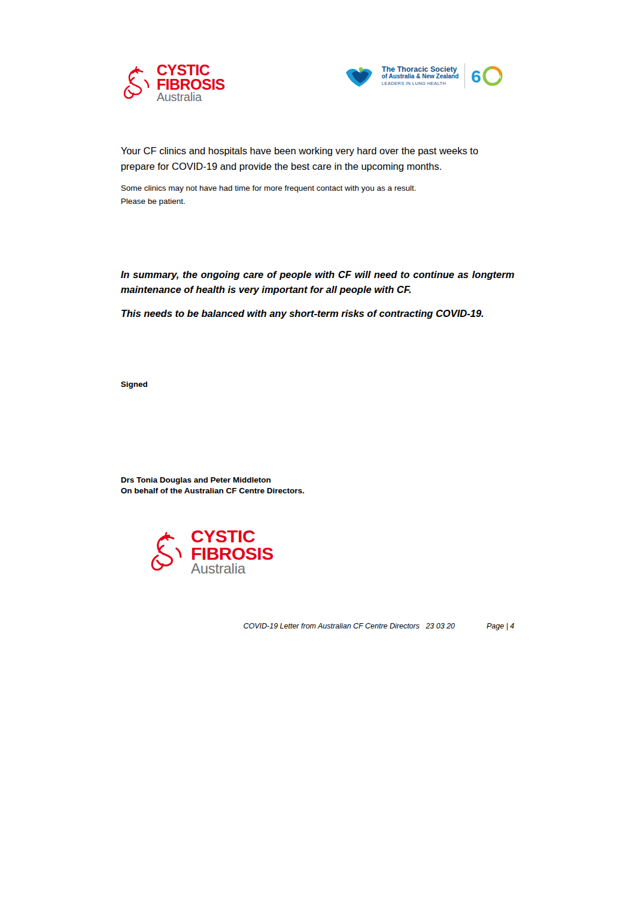CYSTIC FIBROSIS Australia
The Thoracic Society of Australia & New Zealand LEADERS IN LUNG HEALTH
6 YEARS
Your CF clinics and hospitals have been working very hard over the past weeks to prepare for COVID-19 and provide the best care in the upcoming months.
Some clinics may not have had time for more frequent contact with you as a result.
Please be patient.
In summary, the ongoing care of people with CF will need to continue as longterm maintenance of health is very important for all people with CF.
This needs to be balanced with any short-term risks of contracting COVID-19.
Signed
Drs Tonia Douglas and Peter Middleton
On behalf of the Australian CF Centre Directors.
CYSTIC FIBROSIS Australia
COVID-19 Letter from Australian CF Centre Directors 23 03 20 Page | 4